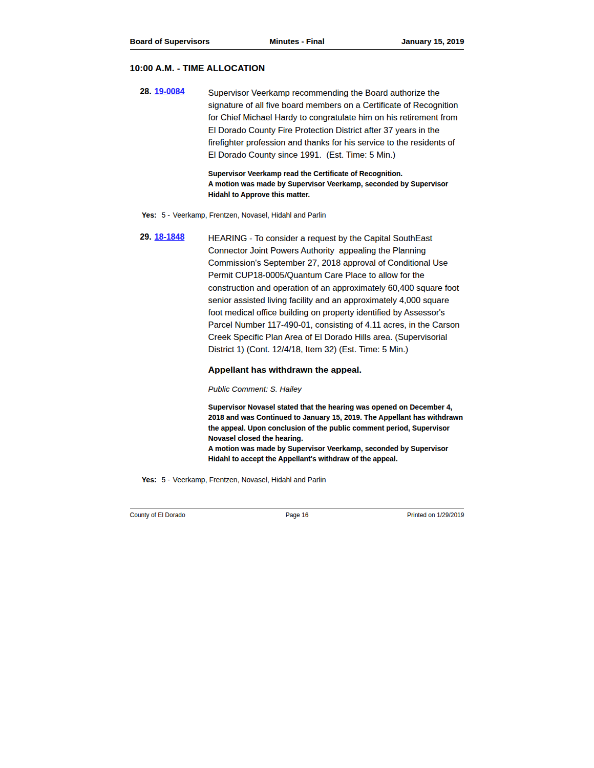Board of Supervisors
Minutes - Final
January 15, 2019
10:00 A.M. - TIME ALLOCATION
28.
19-0084
Supervisor Veerkamp recommending the Board authorize the signature of all five board members on a Certificate of Recognition for Chief Michael Hardy to congratulate him on his retirement from El Dorado County Fire Protection District after 37 years in the firefighter profession and thanks for his service to the residents of El Dorado County since 1991. (Est. Time: 5 Min.)
Supervisor Veerkamp read the Certificate of Recognition.
A motion was made by Supervisor Veerkamp, seconded by Supervisor Hidahl to Approve this matter.
Yes:
5 -
Veerkamp, Frentzen, Novasel, Hidahl and Parlin
29.
18-1848
HEARING - To consider a request by the Capital SouthEast Connector Joint Powers Authority appealing the Planning Commission's September 27, 2018 approval of Conditional Use Permit CUP18-0005/Quantum Care Place to allow for the construction and operation of an approximately 60,400 square foot senior assisted living facility and an approximately 4,000 square foot medical office building on property identified by Assessor's Parcel Number 117-490-01, consisting of 4.11 acres, in the Carson Creek Specific Plan Area of El Dorado Hills area. (Supervisorial District 1) (Cont. 12/4/18, Item 32) (Est. Time: 5 Min.)
Appellant has withdrawn the appeal.
Public Comment: S. Hailey
Supervisor Novasel stated that the hearing was opened on December 4, 2018 and was Continued to January 15, 2019. The Appellant has withdrawn the appeal. Upon conclusion of the public comment period, Supervisor Novasel closed the hearing.
A motion was made by Supervisor Veerkamp, seconded by Supervisor Hidahl to accept the Appellant's withdraw of the appeal.
Yes:
5 -
Veerkamp, Frentzen, Novasel, Hidahl and Parlin
County of El Dorado
Page 16
Printed on 1/29/2019